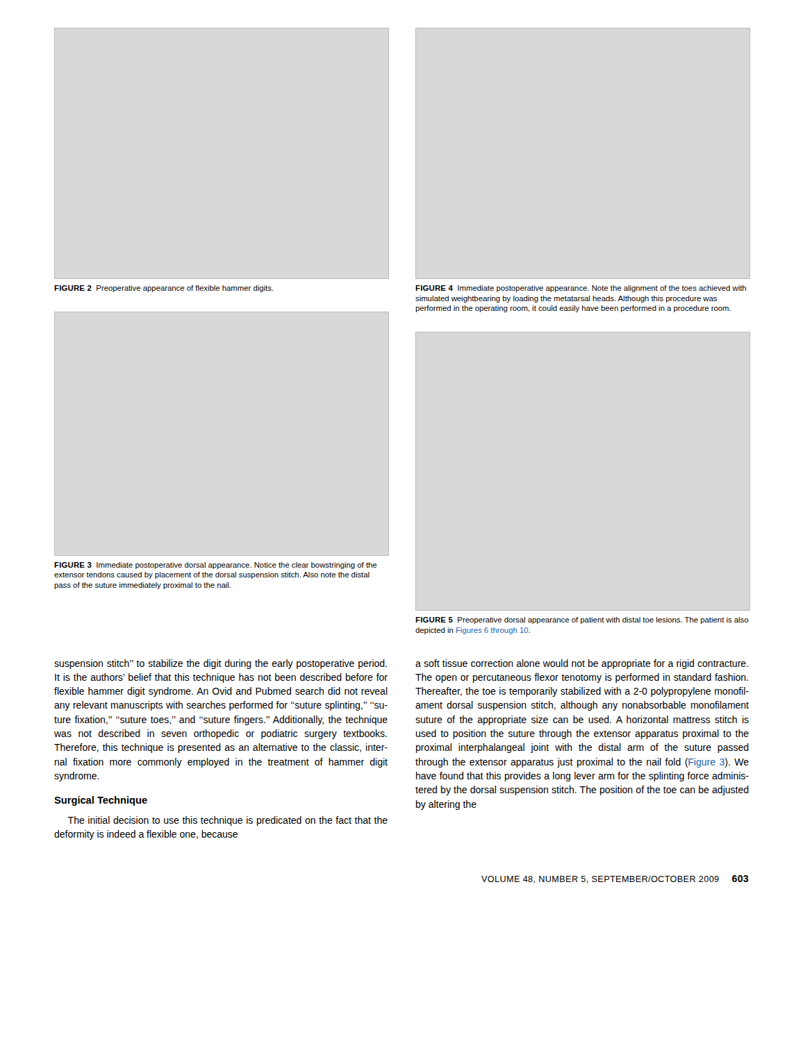FIGURE 2 Preoperative appearance of flexible hammer digits.
FIGURE 3 Immediate postoperative dorsal appearance. Notice the clear bowstringing of the extensor tendons caused by placement of the dorsal suspension stitch. Also note the distal pass of the suture immediately proximal to the nail.
FIGURE 4 Immediate postoperative appearance. Note the alignment of the toes achieved with simulated weightbearing by loading the metatarsal heads. Although this procedure was performed in the operating room, it could easily have been performed in a procedure room.
FIGURE 5 Preoperative dorsal appearance of patient with distal toe lesions. The patient is also depicted in Figures 6 through 10.
suspension stitch’’ to stabilize the digit during the early postoperative period. It is the authors’ belief that this technique has not been described before for flexible hammer digit syndrome. An Ovid and Pubmed search did not reveal any relevant manuscripts with searches performed for ‘‘suture splinting,’’ ‘‘suture fixation,’’ ‘‘suture toes,’’ and ‘‘suture fingers.’’ Additionally, the technique was not described in seven orthopedic or podiatric surgery textbooks. Therefore, this technique is presented as an alternative to the classic, internal fixation more commonly employed in the treatment of hammer digit syndrome.
Surgical Technique
The initial decision to use this technique is predicated on the fact that the deformity is indeed a flexible one, because
a soft tissue correction alone would not be appropriate for a rigid contracture. The open or percutaneous flexor tenotomy is performed in standard fashion. Thereafter, the toe is temporarily stabilized with a 2-0 polypropylene monofilament dorsal suspension stitch, although any nonabsorbable monofilament suture of the appropriate size can be used. A horizontal mattress stitch is used to position the suture through the extensor apparatus proximal to the proximal interphalangeal joint with the distal arm of the suture passed through the extensor apparatus just proximal to the nail fold (Figure 3). We have found that this provides a long lever arm for the splinting force administered by the dorsal suspension stitch. The position of the toe can be adjusted by altering the
VOLUME 48, NUMBER 5, SEPTEMBER/OCTOBER 2009603